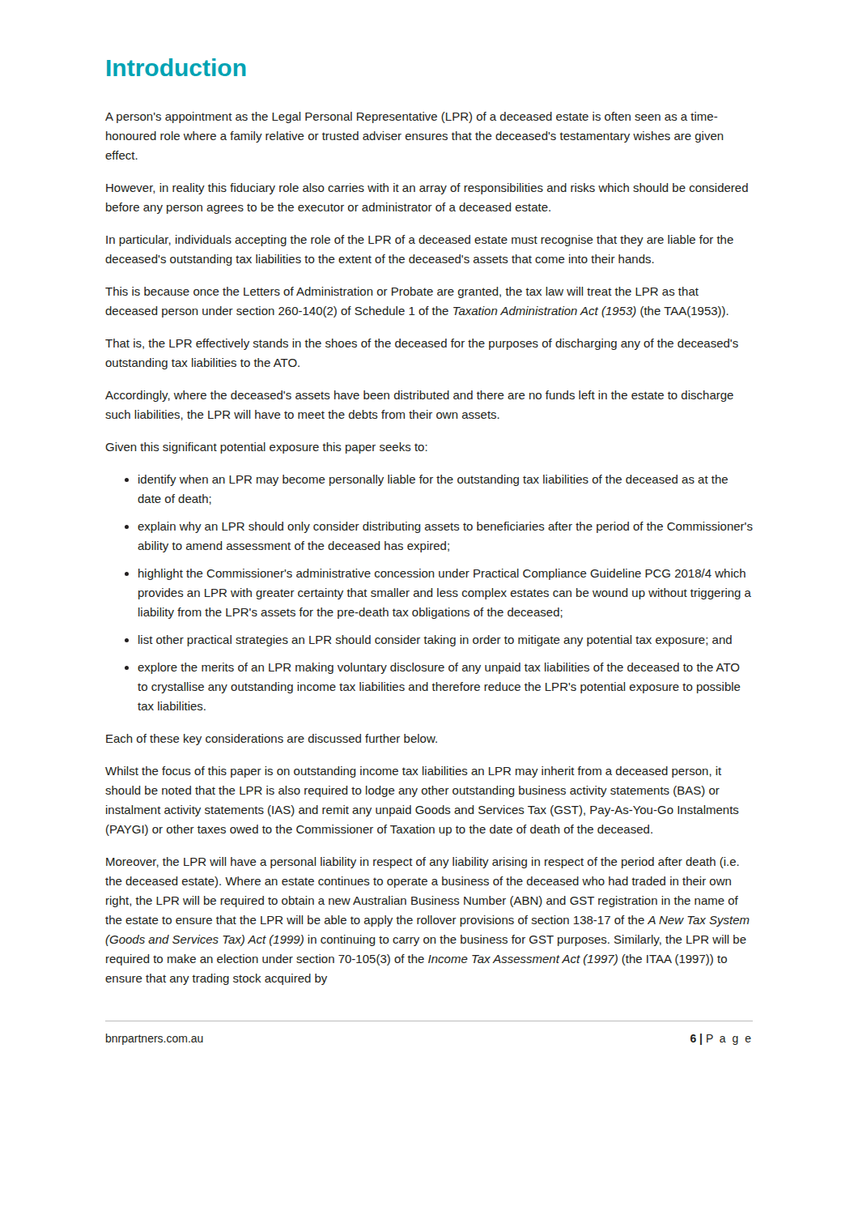Introduction
A person's appointment as the Legal Personal Representative (LPR) of a deceased estate is often seen as a time-honoured role where a family relative or trusted adviser ensures that the deceased's testamentary wishes are given effect.
However, in reality this fiduciary role also carries with it an array of responsibilities and risks which should be considered before any person agrees to be the executor or administrator of a deceased estate.
In particular, individuals accepting the role of the LPR of a deceased estate must recognise that they are liable for the deceased's outstanding tax liabilities to the extent of the deceased's assets that come into their hands.
This is because once the Letters of Administration or Probate are granted, the tax law will treat the LPR as that deceased person under section 260-140(2) of Schedule 1 of the Taxation Administration Act (1953) (the TAA(1953)).
That is, the LPR effectively stands in the shoes of the deceased for the purposes of discharging any of the deceased's outstanding tax liabilities to the ATO.
Accordingly, where the deceased's assets have been distributed and there are no funds left in the estate to discharge such liabilities, the LPR will have to meet the debts from their own assets.
Given this significant potential exposure this paper seeks to:
identify when an LPR may become personally liable for the outstanding tax liabilities of the deceased as at the date of death;
explain why an LPR should only consider distributing assets to beneficiaries after the period of the Commissioner's ability to amend assessment of the deceased has expired;
highlight the Commissioner's administrative concession under Practical Compliance Guideline PCG 2018/4 which provides an LPR with greater certainty that smaller and less complex estates can be wound up without triggering a liability from the LPR's assets for the pre-death tax obligations of the deceased;
list other practical strategies an LPR should consider taking in order to mitigate any potential tax exposure; and
explore the merits of an LPR making voluntary disclosure of any unpaid tax liabilities of the deceased to the ATO to crystallise any outstanding income tax liabilities and therefore reduce the LPR's potential exposure to possible tax liabilities.
Each of these key considerations are discussed further below.
Whilst the focus of this paper is on outstanding income tax liabilities an LPR may inherit from a deceased person, it should be noted that the LPR is also required to lodge any other outstanding business activity statements (BAS) or instalment activity statements (IAS) and remit any unpaid Goods and Services Tax (GST), Pay-As-You-Go Instalments (PAYGI) or other taxes owed to the Commissioner of Taxation up to the date of death of the deceased.
Moreover, the LPR will have a personal liability in respect of any liability arising in respect of the period after death (i.e. the deceased estate). Where an estate continues to operate a business of the deceased who had traded in their own right, the LPR will be required to obtain a new Australian Business Number (ABN) and GST registration in the name of the estate to ensure that the LPR will be able to apply the rollover provisions of section 138-17 of the A New Tax System (Goods and Services Tax) Act (1999) in continuing to carry on the business for GST purposes. Similarly, the LPR will be required to make an election under section 70-105(3) of the Income Tax Assessment Act (1997) (the ITAA (1997)) to ensure that any trading stock acquired by
bnrpartners.com.au 6 | P a g e